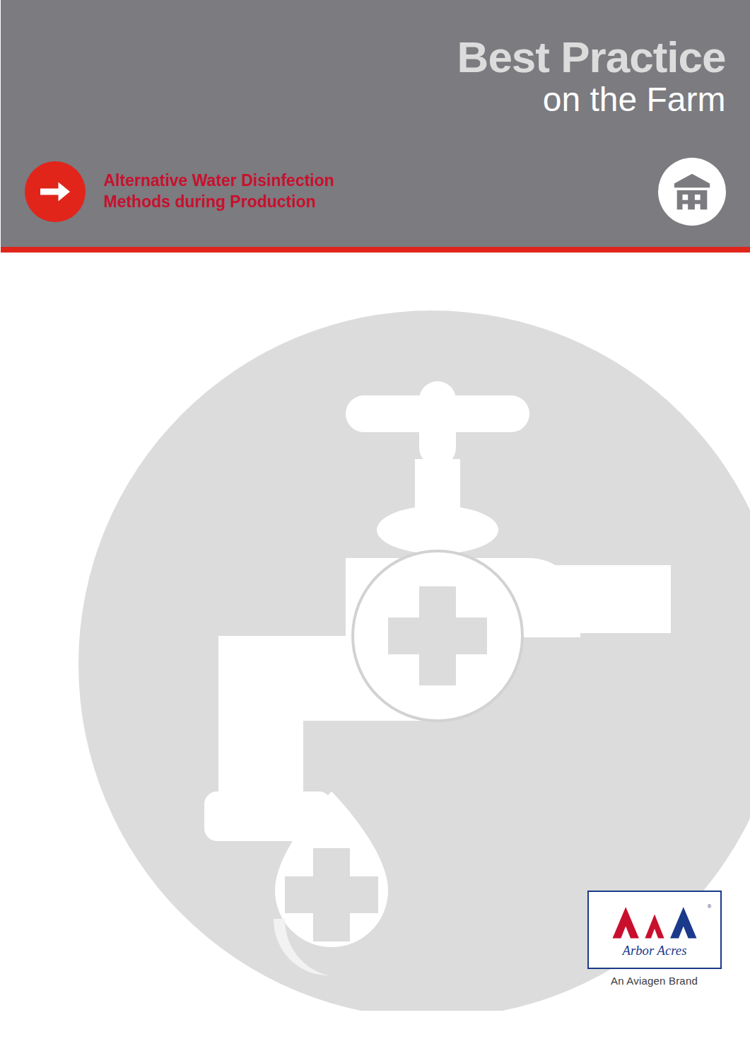Best Practice on the Farm
Alternative Water Disinfection
Methods during Production
Arbor Acres ®
An Aviagen Brand